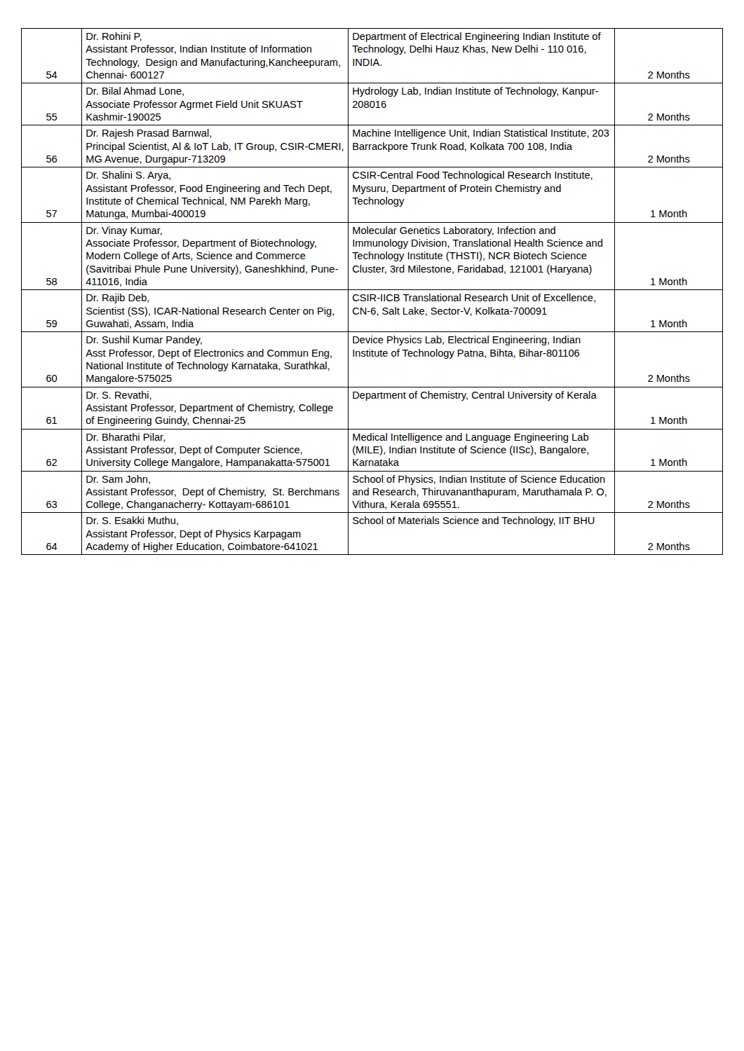| 54 | Dr. Rohini P, Assistant Professor, Indian Institute of Information Technology, Design and Manufacturing,Kancheepuram, Chennai- 600127 | Department of Electrical Engineering Indian Institute of Technology, Delhi Hauz Khas, New Delhi - 110 016, INDIA. | 2 Months |
| 55 | Dr. Bilal Ahmad Lone, Associate Professor Agrmet Field Unit SKUAST Kashmir-190025 | Hydrology Lab, Indian Institute of Technology, Kanpur-208016 | 2 Months |
| 56 | Dr. Rajesh Prasad Barnwal, Principal Scientist, Al & IoT Lab, IT Group, CSIR-CMERI, MG Avenue, Durgapur-713209 | Machine Intelligence Unit, Indian Statistical Institute, 203 Barrackpore Trunk Road, Kolkata 700 108, India | 2 Months |
| 57 | Dr. Shalini S. Arya, Assistant Professor, Food Engineering and Tech Dept, Institute of Chemical Technical, NM Parekh Marg, Matunga, Mumbai-400019 | CSIR-Central Food Technological Research Institute, Mysuru, Department of Protein Chemistry and Technology | 1 Month |
| 58 | Dr. Vinay Kumar, Associate Professor, Department of Biotechnology, Modern College of Arts, Science and Commerce (Savitribai Phule Pune University), Ganeshkhind, Pune-411016, India | Molecular Genetics Laboratory, Infection and Immunology Division, Translational Health Science and Technology Institute (THSTI), NCR Biotech Science Cluster, 3rd Milestone, Faridabad, 121001 (Haryana) | 1 Month |
| 59 | Dr. Rajib Deb, Scientist (SS), ICAR-National Research Center on Pig, Guwahati, Assam, India | CSIR-IICB Translational Research Unit of Excellence, CN-6, Salt Lake, Sector-V, Kolkata-700091 | 1 Month |
| 60 | Dr. Sushil Kumar Pandey, Asst Professor, Dept of Electronics and Commun Eng, National Institute of Technology Karnataka, Surathkal, Mangalore-575025 | Device Physics Lab, Electrical Engineering, Indian Institute of Technology Patna, Bihta, Bihar-801106 | 2 Months |
| 61 | Dr. S. Revathi, Assistant Professor, Department of Chemistry, College of Engineering Guindy, Chennai-25 | Department of Chemistry, Central University of Kerala | 1 Month |
| 62 | Dr. Bharathi Pilar, Assistant Professor, Dept of Computer Science, University College Mangalore, Hampanakatta-575001 | Medical Intelligence and Language Engineering Lab (MILE), Indian Institute of Science (IISc), Bangalore, Karnataka | 1 Month |
| 63 | Dr. Sam John, Assistant Professor, Dept of Chemistry, St. Berchmans College, Changanacherry- Kottayam-686101 | School of Physics, Indian Institute of Science Education and Research, Thiruvananthapuram, Maruthamala P. O, Vithura, Kerala 695551. | 2 Months |
| 64 | Dr. S. Esakki Muthu, Assistant Professor, Dept of Physics Karpagam Academy of Higher Education, Coimbatore-641021 | School of Materials Science and Technology, IIT BHU | 2 Months |